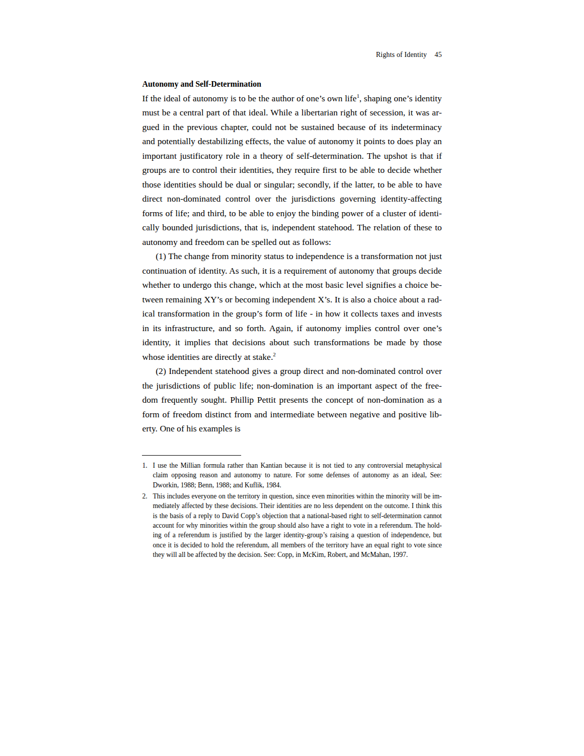Rights of Identity45
Autonomy and Self-Determination
If the ideal of autonomy is to be the author of one’s own life1, shaping one’s identity must be a central part of that ideal. While a libertarian right of secession, it was argued in the previous chapter, could not be sustained because of its indeterminacy and potentially destabilizing effects, the value of autonomy it points to does play an important justificatory role in a theory of self-determination. The upshot is that if groups are to control their identities, they require first to be able to decide whether those identities should be dual or singular; secondly, if the latter, to be able to have direct non-dominated control over the jurisdictions governing identity-affecting forms of life; and third, to be able to enjoy the binding power of a cluster of identically bounded jurisdictions, that is, independent statehood. The relation of these to autonomy and freedom can be spelled out as follows:
(1) The change from minority status to independence is a transformation not just continuation of identity. As such, it is a requirement of autonomy that groups decide whether to undergo this change, which at the most basic level signifies a choice between remaining XY’s or becoming independent X’s. It is also a choice about a radical transformation in the group’s form of life - in how it collects taxes and invests in its infrastructure, and so forth. Again, if autonomy implies control over one’s identity, it implies that decisions about such transformations be made by those whose identities are directly at stake.2
(2) Independent statehood gives a group direct and non-dominated control over the jurisdictions of public life; non-domination is an important aspect of the freedom frequently sought. Phillip Pettit presents the concept of non-domination as a form of freedom distinct from and intermediate between negative and positive liberty. One of his examples is
1.
I use the Millian formula rather than Kantian because it is not tied to any controversial metaphysical claim opposing reason and autonomy to nature. For some defenses of autonomy as an ideal, See: Dworkin, 1988; Benn, 1988; and Kuflik, 1984.
2.
This includes everyone on the territory in question, since even minorities within the minority will be immediately affected by these decisions. Their identities are no less dependent on the outcome. I think this is the basis of a reply to David Copp’s objection that a national-based right to self-determination cannot account for why minorities within the group should also have a right to vote in a referendum. The holding of a referendum is justified by the larger identity-group’s raising a question of independence, but once it is decided to hold the referendum, all members of the territory have an equal right to vote since they will all be affected by the decision. See: Copp, in McKim, Robert, and McMahan, 1997.